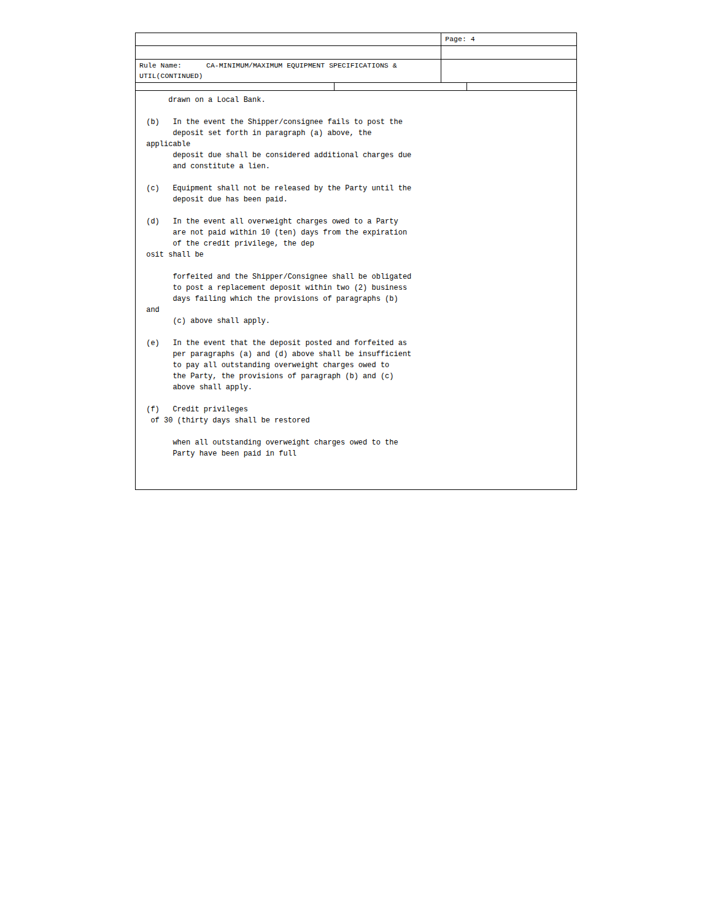| | Page: 4 |
| Rule Name: CA-MINIMUM/MAXIMUM EQUIPMENT SPECIFICATIONS & UTIL(CONTINUED) | |
drawn on a Local Bank. (b) In the event the Shipper/consignee fails to post the deposit set forth in paragraph (a) above, the applicable deposit due shall be considered additional charges due and constitute a lien. (c) Equipment shall not be released by the Party until the deposit due has been paid. (d) In the event all overweight charges owed to a Party are not paid within 10 (ten) days from the expiration of the credit privilege, the dep osit shall be forfeited and the Shipper/Consignee shall be obligated to post a replacement deposit within two (2) business days failing which the provisions of paragraphs (b) and (c) above shall apply. (e) In the event that the deposit posted and forfeited as per paragraphs (a) and (d) above shall be insufficient to pay all outstanding overweight charges owed to the Party, the provisions of paragraph (b) and (c) above shall apply. (f) Credit privileges of 30 (thirty days shall be restored when all outstanding overweight charges owed to the Party have been paid in full